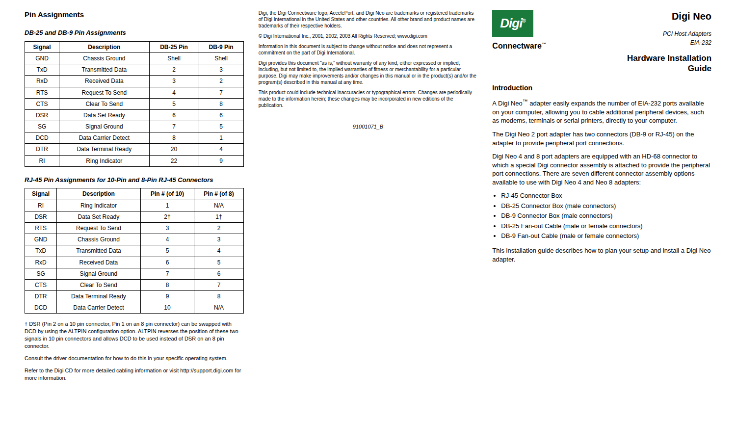Pin Assignments
DB-25 and DB-9 Pin Assignments
| Signal | Description | DB-25 Pin | DB-9 Pin |
| --- | --- | --- | --- |
| GND | Chassis Ground | Shell | Shell |
| TxD | Transmitted Data | 2 | 3 |
| RxD | Received Data | 3 | 2 |
| RTS | Request To Send | 4 | 7 |
| CTS | Clear To Send | 5 | 8 |
| DSR | Data Set Ready | 6 | 6 |
| SG | Signal Ground | 7 | 5 |
| DCD | Data Carrier Detect | 8 | 1 |
| DTR | Data Terminal Ready | 20 | 4 |
| RI | Ring Indicator | 22 | 9 |
RJ-45 Pin Assignments for 10-Pin and 8-Pin RJ-45 Connectors
| Signal | Description | Pin # (of 10) | Pin # (of 8) |
| --- | --- | --- | --- |
| RI | Ring Indicator | 1 | N/A |
| DSR | Data Set Ready | 2† | 1† |
| RTS | Request To Send | 3 | 2 |
| GND | Chassis Ground | 4 | 3 |
| TxD | Transmitted Data | 5 | 4 |
| RxD | Received Data | 6 | 5 |
| SG | Signal Ground | 7 | 6 |
| CTS | Clear To Send | 8 | 7 |
| DTR | Data Terminal Ready | 9 | 8 |
| DCD | Data Carrier Detect | 10 | N/A |
† DSR (Pin 2 on a 10 pin connector, Pin 1 on an 8 pin connector) can be swapped with DCD by using the ALTPIN configuration option. ALTPIN reverses the position of these two signals in 10 pin connectors and allows DCD to be used instead of DSR on an 8 pin connector.
Consult the driver documentation for how to do this in your specific operating system.
Refer to the Digi CD for more detailed cabling information or visit http://support.digi.com for more information.
Digi, the Digi Connectware logo, AccelePort, and Digi Neo are trademarks or registered trademarks of Digi International in the United States and other countries. All other brand and product names are trademarks of their respective holders.
© Digi International Inc., 2001, 2002, 2003 All Rights Reserved; www.digi.com
Information in this document is subject to change without notice and does not represent a commitment on the part of Digi International.
Digi provides this document “as is,” without warranty of any kind, either expressed or implied, including, but not limited to, the implied warranties of fitness or merchantability for a particular purpose. Digi may make improvements and/or changes in this manual or in the product(s) and/or the program(s) described in this manual at any time.
This product could include technical inaccuracies or typographical errors. Changes are periodically made to the information herein; these changes may be incorporated in new editions of the publication.
91001071_B
Digi®
Connectware™
Digi Neo
PCI Host Adapters
EIA-232
Hardware Installation
Guide
Introduction
A Digi Neo™ adapter easily expands the number of EIA-232 ports available on your computer, allowing you to cable additional peripheral devices, such as modems, terminals or serial printers, directly to your computer.
The Digi Neo 2 port adapter has two connectors (DB-9 or RJ-45) on the adapter to provide peripheral port connections.
Digi Neo 4 and 8 port adapters are equipped with an HD-68 connector to which a special Digi connector assembly is attached to provide the peripheral port connections. There are seven different connector assembly options available to use with Digi Neo 4 and Neo 8 adapters:
RJ-45 Connector Box
DB-25 Connector Box (male connectors)
DB-9 Connector Box (male connectors)
DB-25 Fan-out Cable (male or female connectors)
DB-9 Fan-out Cable (male or female connectors)
This installation guide describes how to plan your setup and install a Digi Neo adapter.